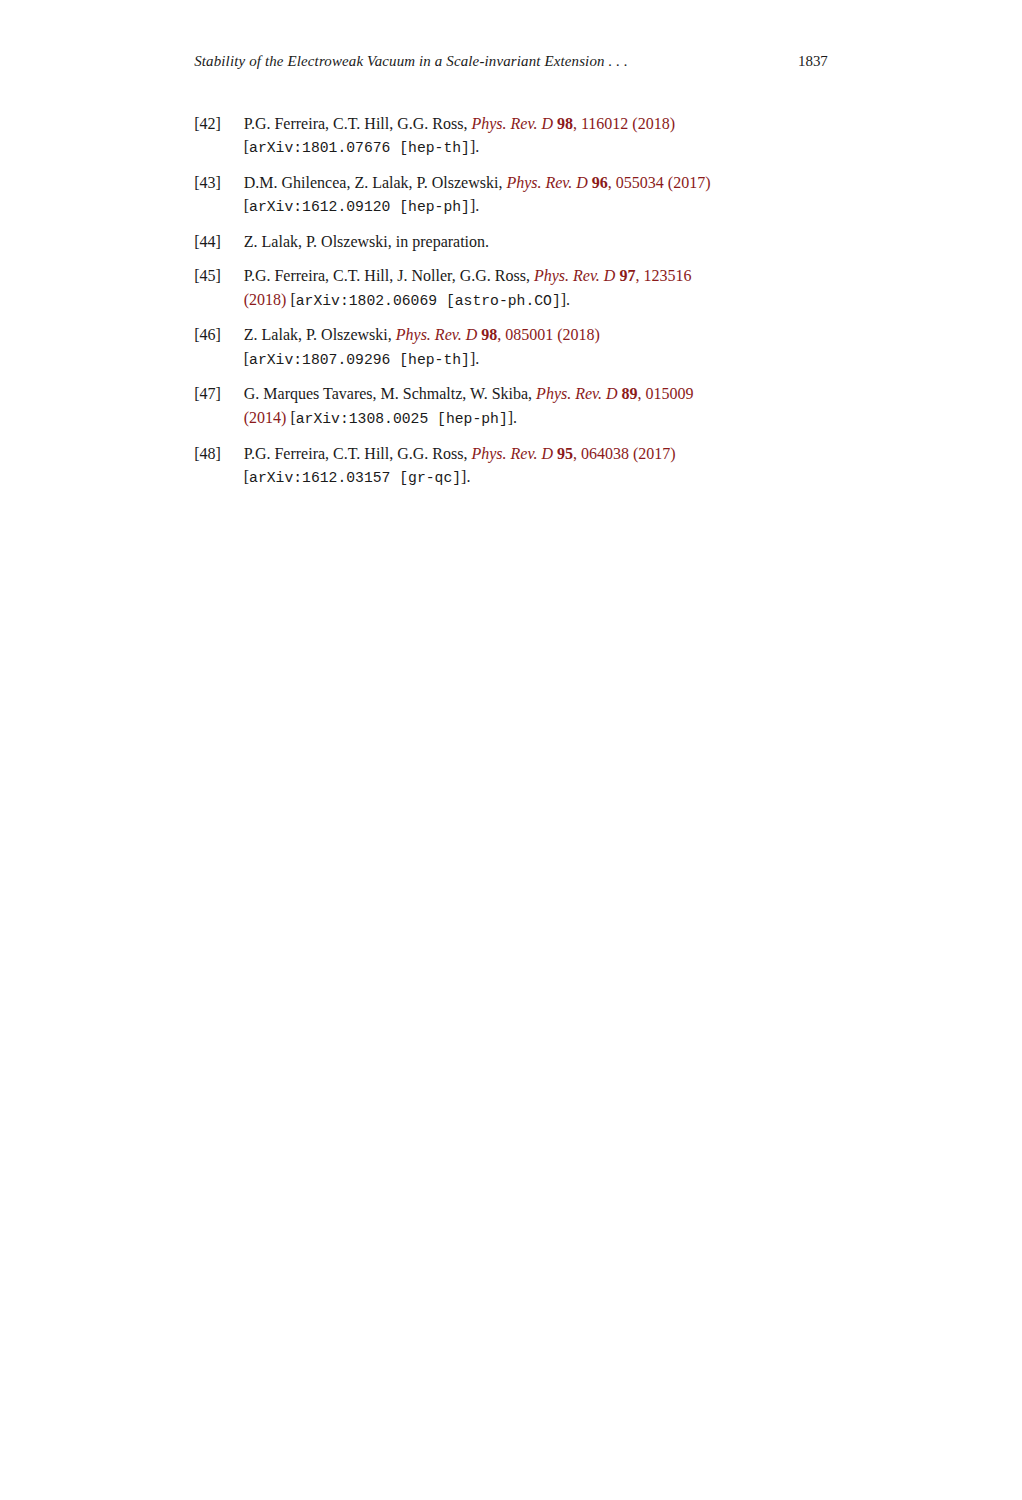Stability of the Electroweak Vacuum in a Scale-invariant Extension . . . 1837
P.G. Ferreira, C.T. Hill, G.G. Ross, Phys. Rev. D 98, 116012 (2018) [arXiv:1801.07676 [hep-th]].
D.M. Ghilencea, Z. Lalak, P. Olszewski, Phys. Rev. D 96, 055034 (2017) [arXiv:1612.09120 [hep-ph]].
Z. Lalak, P. Olszewski, in preparation.
P.G. Ferreira, C.T. Hill, J. Noller, G.G. Ross, Phys. Rev. D 97, 123516 (2018) [arXiv:1802.06069 [astro-ph.CO]].
Z. Lalak, P. Olszewski, Phys. Rev. D 98, 085001 (2018) [arXiv:1807.09296 [hep-th]].
G. Marques Tavares, M. Schmaltz, W. Skiba, Phys. Rev. D 89, 015009 (2014) [arXiv:1308.0025 [hep-ph]].
P.G. Ferreira, C.T. Hill, G.G. Ross, Phys. Rev. D 95, 064038 (2017) [arXiv:1612.03157 [gr-qc]].